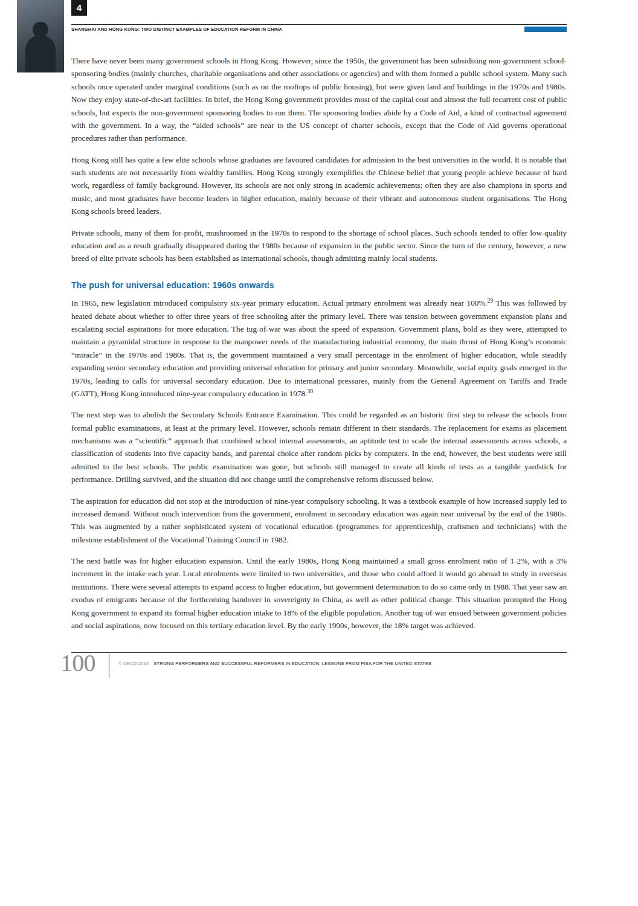4
Shanghai and Hong Kong: Two Distinct Examples of Education Reform in China
There have never been many government schools in Hong Kong. However, since the 1950s, the government has been subsidising non-government school-sponsoring bodies (mainly churches, charitable organisations and other associations or agencies) and with them formed a public school system. Many such schools once operated under marginal conditions (such as on the rooftops of public housing), but were given land and buildings in the 1970s and 1980s. Now they enjoy state-of-the-art facilities. In brief, the Hong Kong government provides most of the capital cost and almost the full recurrent cost of public schools, but expects the non-government sponsoring bodies to run them. The sponsoring bodies abide by a Code of Aid, a kind of contractual agreement with the government. In a way, the “aided schools” are near to the US concept of charter schools, except that the Code of Aid governs operational procedures rather than performance.
Hong Kong still has quite a few elite schools whose graduates are favoured candidates for admission to the best universities in the world. It is notable that such students are not necessarily from wealthy families. Hong Kong strongly exemplifies the Chinese belief that young people achieve because of hard work, regardless of family background. However, its schools are not only strong in academic achievements; often they are also champions in sports and music, and most graduates have become leaders in higher education, mainly because of their vibrant and autonomous student organisations. The Hong Kong schools breed leaders.
Private schools, many of them for-profit, mushroomed in the 1970s to respond to the shortage of school places. Such schools tended to offer low-quality education and as a result gradually disappeared during the 1980s because of expansion in the public sector. Since the turn of the century, however, a new breed of elite private schools has been established as international schools, though admitting mainly local students.
The push for universal education: 1960s onwards
In 1965, new legislation introduced compulsory six-year primary education. Actual primary enrolment was already near 100%.29 This was followed by heated debate about whether to offer three years of free schooling after the primary level. There was tension between government expansion plans and escalating social aspirations for more education. The tug-of-war was about the speed of expansion. Government plans, bold as they were, attempted to maintain a pyramidal structure in response to the manpower needs of the manufacturing industrial economy, the main thrust of Hong Kong’s economic “miracle” in the 1970s and 1980s. That is, the government maintained a very small percentage in the enrolment of higher education, while steadily expanding senior secondary education and providing universal education for primary and junior secondary. Meanwhile, social equity goals emerged in the 1970s, leading to calls for universal secondary education. Due to international pressures, mainly from the General Agreement on Tariffs and Trade (GATT), Hong Kong introduced nine-year compulsory education in 1978.30
The next step was to abolish the Secondary Schools Entrance Examination. This could be regarded as an historic first step to release the schools from formal public examinations, at least at the primary level. However, schools remain different in their standards. The replacement for exams as placement mechanisms was a “scientific” approach that combined school internal assessments, an aptitude test to scale the internal assessments across schools, a classification of students into five capacity bands, and parental choice after random picks by computers. In the end, however, the best students were still admitted to the best schools. The public examination was gone, but schools still managed to create all kinds of tests as a tangible yardstick for performance. Drilling survived, and the situation did not change until the comprehensive reform discussed below.
The aspiration for education did not stop at the introduction of nine-year compulsory schooling. It was a textbook example of how increased supply led to increased demand. Without much intervention from the government, enrolment in secondary education was again near universal by the end of the 1980s. This was augmented by a rather sophisticated system of vocational education (programmes for apprenticeship, craftsmen and technicians) with the milestone establishment of the Vocational Training Council in 1982.
The next battle was for higher education expansion. Until the early 1980s, Hong Kong maintained a small gross enrolment ratio of 1-2%, with a 3% increment in the intake each year. Local enrolments were limited to two universities, and those who could afford it would go abroad to study in overseas institutions. There were several attempts to expand access to higher education, but government determination to do so came only in 1988. That year saw an exodus of emigrants because of the forthcoming handover in sovereignty to China, as well as other political change. This situation prompted the Hong Kong government to expand its formal higher education intake to 18% of the eligible population. Another tug-of-war ensued between government policies and social aspirations, now focused on this tertiary education level. By the early 1990s, however, the 18% target was achieved.
100
© OECD 2010 Strong Performers and Successful Reformers in Education: Lessons from PISA for the United States